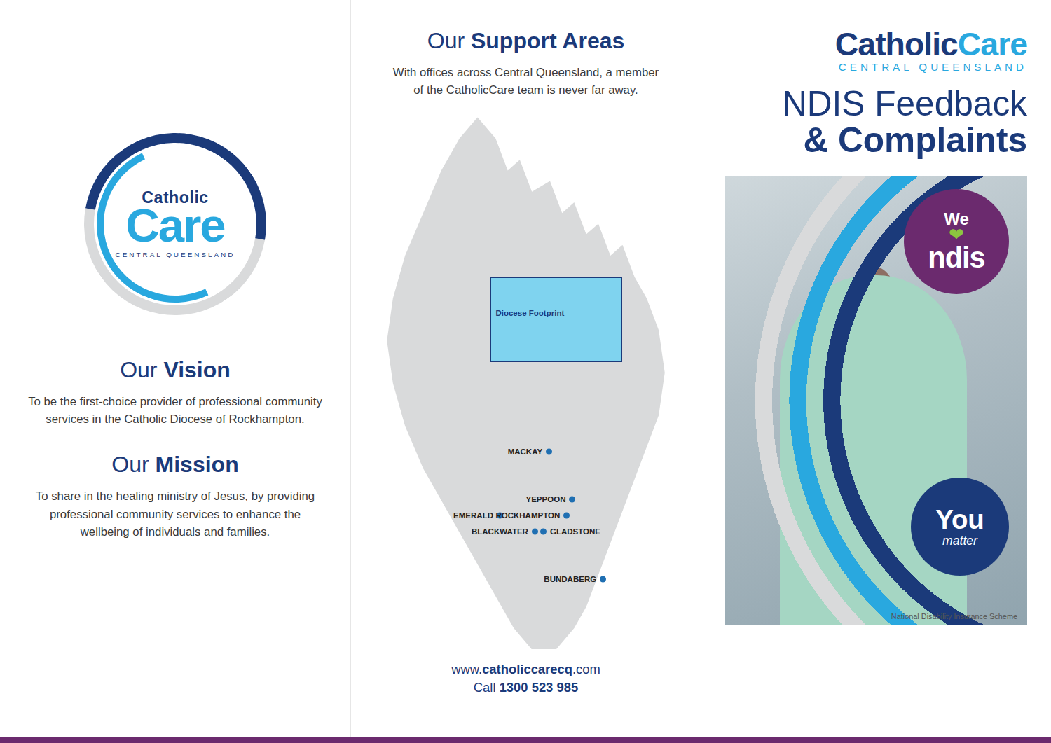Catholic Care CENTRAL QUEENSLAND
Our Vision
To be the first-choice provider of professional community services in the Catholic Diocese of Rockhampton.
Our Mission
To share in the healing ministry of Jesus, by providing professional community services to enhance the wellbeing of individuals and families.
Our Support Areas
With offices across Central Queensland, a member of the CatholicCare team is never far away.
Diocese Footprint MACKAY YEPPOON EMERALD ROCKHAMPTON BLACKWATER GLADSTONE BUNDABERG
www.catholiccarecq.com
Call 1300 523 985
CatholicCare
CENTRAL QUEENSLAND
NDIS Feedback & Complaints
We ❤ ndis
You matter
National Disability Insurance Scheme